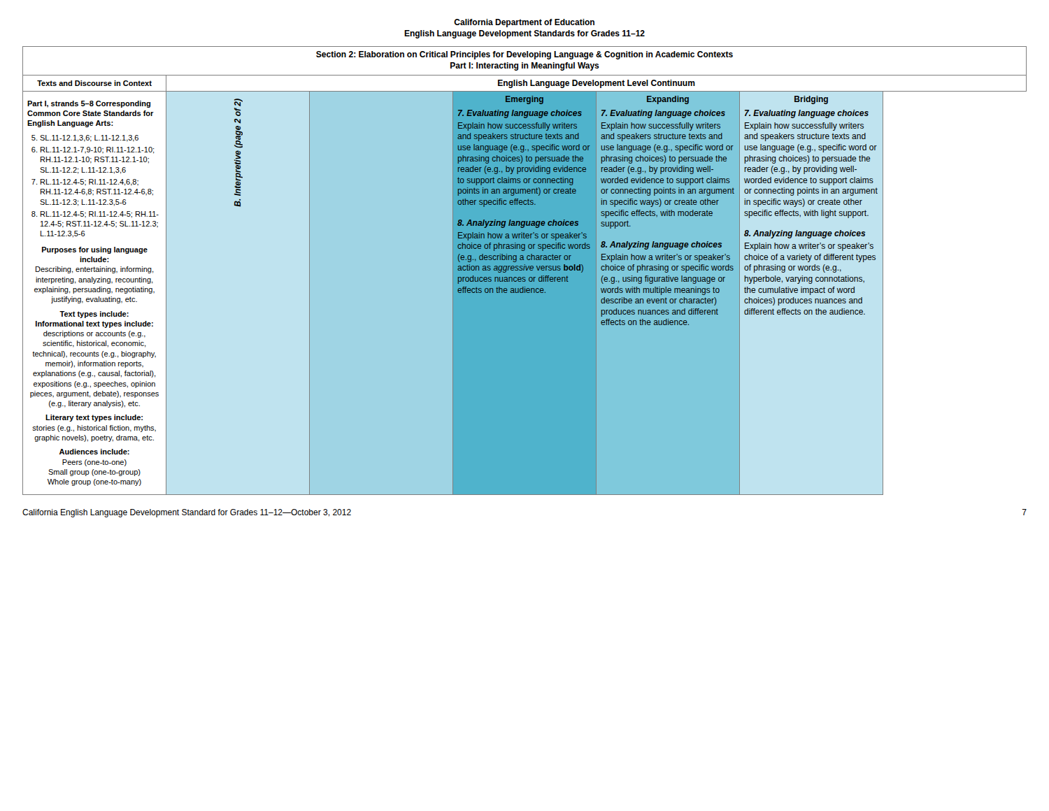California Department of Education
English Language Development Standards for Grades 11–12
| Section 2: Elaboration on Critical Principles for Developing Language & Cognition in Academic Contexts Part I: Interacting in Meaningful Ways |
| Texts and Discourse in Context | English Language Development Level Continuum |
| Part I, strands 5–8 Corresponding Common Core State Standards for English Language Arts: SL.11-12.1,3,6; L.11-12.1,3,6 RL.11-12.1-7,9-10; RI.11-12.1-10; RH.11-12.1-10; RST.11-12.1-10; SL.11-12.2; L.11-12.1,3,6 RL.11-12.4-5; RI.11-12.4,6,8; RH.11-12.4-6,8; RST.11-12.4-6,8; SL.11-12.3; L.11-12.3,5-6 RL.11-12.4-5; RI.11-12.4-5; RH.11-12.4-5; RST.11-12.4-5; SL.11-12.3; L.11-12.3,5-6 Purposes for using language include: Describing, entertaining, informing, interpreting, analyzing, recounting, explaining, persuading, negotiating, justifying, evaluating, etc. Text types include: Informational text types include: descriptions or accounts (e.g., scientific, historical, economic, technical), recounts (e.g., biography, memoir), information reports, explanations (e.g., causal, factorial), expositions (e.g., speeches, opinion pieces, argument, debate), responses (e.g., literary analysis), etc. Literary text types include: stories (e.g., historical fiction, myths, graphic novels), poetry, drama, etc. Audiences include: Peers (one-to-one) Small group (one-to-group) Whole group (one-to-many) | B. Interpretive (page 2 of 2) | | Emerging 7. Evaluating language choices Explain how successfully writers and speakers structure texts and use language (e.g., specific word or phrasing choices) to persuade the reader (e.g., by providing evidence to support claims or connecting points in an argument) or create other specific effects. 8. Analyzing language choices Explain how a writer’s or speaker’s choice of phrasing or specific words (e.g., describing a character or action as aggressive versus bold ) produces nuances or different effects on the audience. | Expanding 7. Evaluating language choices Explain how successfully writers and speakers structure texts and use language (e.g., specific word or phrasing choices) to persuade the reader (e.g., by providing well-worded evidence to support claims or connecting points in an argument in specific ways) or create other specific effects, with moderate support. 8. Analyzing language choices Explain how a writer’s or speaker’s choice of phrasing or specific words (e.g., using figurative language or words with multiple meanings to describe an event or character) produces nuances and different effects on the audience. | Bridging 7. Evaluating language choices Explain how successfully writers and speakers structure texts and use language (e.g., specific word or phrasing choices) to persuade the reader (e.g., by providing well-worded evidence to support claims or connecting points in an argument in specific ways) or create other specific effects, with light support. 8. Analyzing language choices Explain how a writer’s or speaker’s choice of a variety of different types of phrasing or words (e.g., hyperbole, varying connotations, the cumulative impact of word choices) produces nuances and different effects on the audience. |
California English Language Development Standard for Grades 11–12—October 3, 2012
7